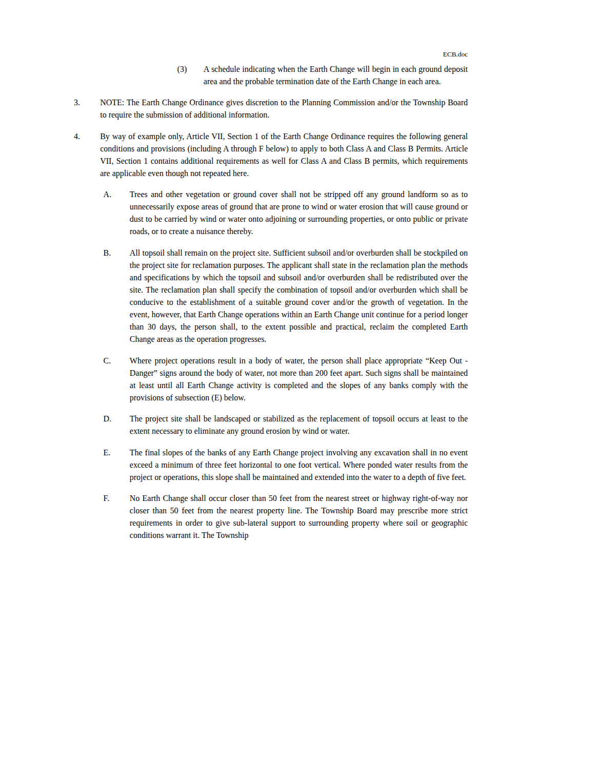ECB.doc
(3)
A schedule indicating when the Earth Change will begin in each ground deposit area and the probable termination date of the Earth Change in each area.
3.
NOTE: The Earth Change Ordinance gives discretion to the Planning Commission and/or the Township Board to require the submission of additional information.
4.
By way of example only, Article VII, Section 1 of the Earth Change Ordinance requires the following general conditions and provisions (including A through F below) to apply to both Class A and Class B Permits. Article VII, Section 1 contains additional requirements as well for Class A and Class B permits, which requirements are applicable even though not repeated here.
A.
Trees and other vegetation or ground cover shall not be stripped off any ground landform so as to unnecessarily expose areas of ground that are prone to wind or water erosion that will cause ground or dust to be carried by wind or water onto adjoining or surrounding properties, or onto public or private roads, or to create a nuisance thereby.
B.
All topsoil shall remain on the project site. Sufficient subsoil and/or overburden shall be stockpiled on the project site for reclamation purposes. The applicant shall state in the reclamation plan the methods and specifications by which the topsoil and subsoil and/or overburden shall be redistributed over the site. The reclamation plan shall specify the combination of topsoil and/or overburden which shall be conducive to the establishment of a suitable ground cover and/or the growth of vegetation. In the event, however, that Earth Change operations within an Earth Change unit continue for a period longer than 30 days, the person shall, to the extent possible and practical, reclaim the completed Earth Change areas as the operation progresses.
C.
Where project operations result in a body of water, the person shall place appropriate “Keep Out - Danger” signs around the body of water, not more than 200 feet apart. Such signs shall be maintained at least until all Earth Change activity is completed and the slopes of any banks comply with the provisions of subsection (E) below.
D.
The project site shall be landscaped or stabilized as the replacement of topsoil occurs at least to the extent necessary to eliminate any ground erosion by wind or water.
E.
The final slopes of the banks of any Earth Change project involving any excavation shall in no event exceed a minimum of three feet horizontal to one foot vertical. Where ponded water results from the project or operations, this slope shall be maintained and extended into the water to a depth of five feet.
F.
No Earth Change shall occur closer than 50 feet from the nearest street or highway right-of-way nor closer than 50 feet from the nearest property line. The Township Board may prescribe more strict requirements in order to give sub-lateral support to surrounding property where soil or geographic conditions warrant it. The Township